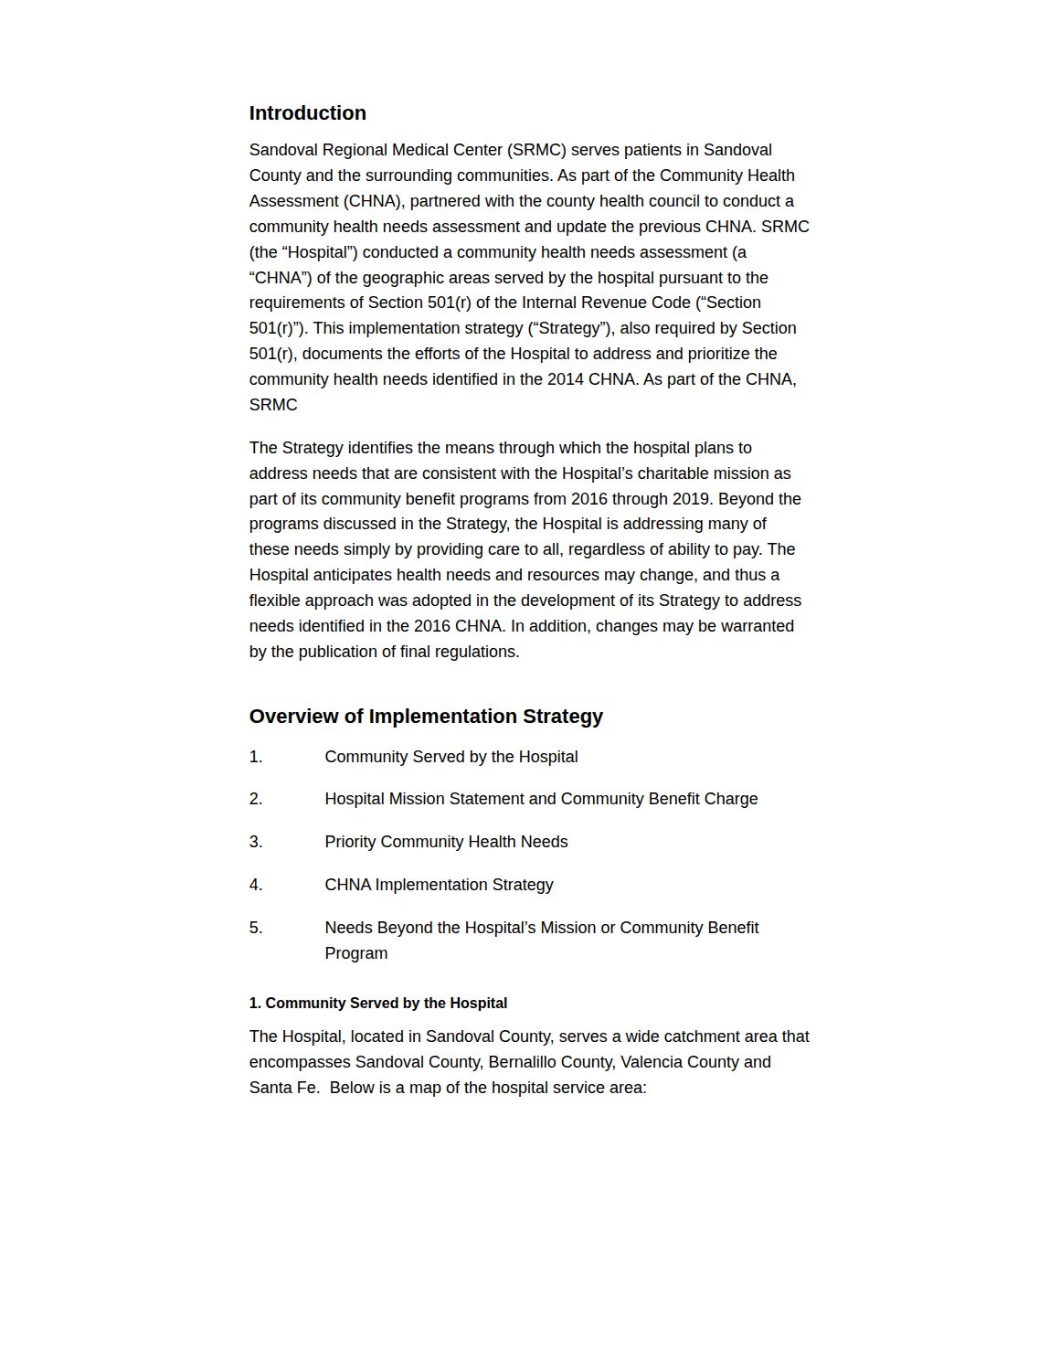Introduction
Sandoval Regional Medical Center (SRMC) serves patients in Sandoval County and the surrounding communities. As part of the Community Health Assessment (CHNA), partnered with the county health council to conduct a community health needs assessment and update the previous CHNA. SRMC (the “Hospital”) conducted a community health needs assessment (a “CHNA”) of the geographic areas served by the hospital pursuant to the requirements of Section 501(r) of the Internal Revenue Code (“Section 501(r)”). This implementation strategy (“Strategy”), also required by Section 501(r), documents the efforts of the Hospital to address and prioritize the community health needs identified in the 2014 CHNA. As part of the CHNA, SRMC
The Strategy identifies the means through which the hospital plans to address needs that are consistent with the Hospital’s charitable mission as part of its community benefit programs from 2016 through 2019. Beyond the programs discussed in the Strategy, the Hospital is addressing many of these needs simply by providing care to all, regardless of ability to pay. The Hospital anticipates health needs and resources may change, and thus a flexible approach was adopted in the development of its Strategy to address needs identified in the 2016 CHNA. In addition, changes may be warranted by the publication of final regulations.
Overview of Implementation Strategy
1. Community Served by the Hospital
2. Hospital Mission Statement and Community Benefit Charge
3. Priority Community Health Needs
4. CHNA Implementation Strategy
5. Needs Beyond the Hospital’s Mission or Community Benefit Program
1. Community Served by the Hospital
The Hospital, located in Sandoval County, serves a wide catchment area that encompasses Sandoval County, Bernalillo County, Valencia County and Santa Fe. Below is a map of the hospital service area: